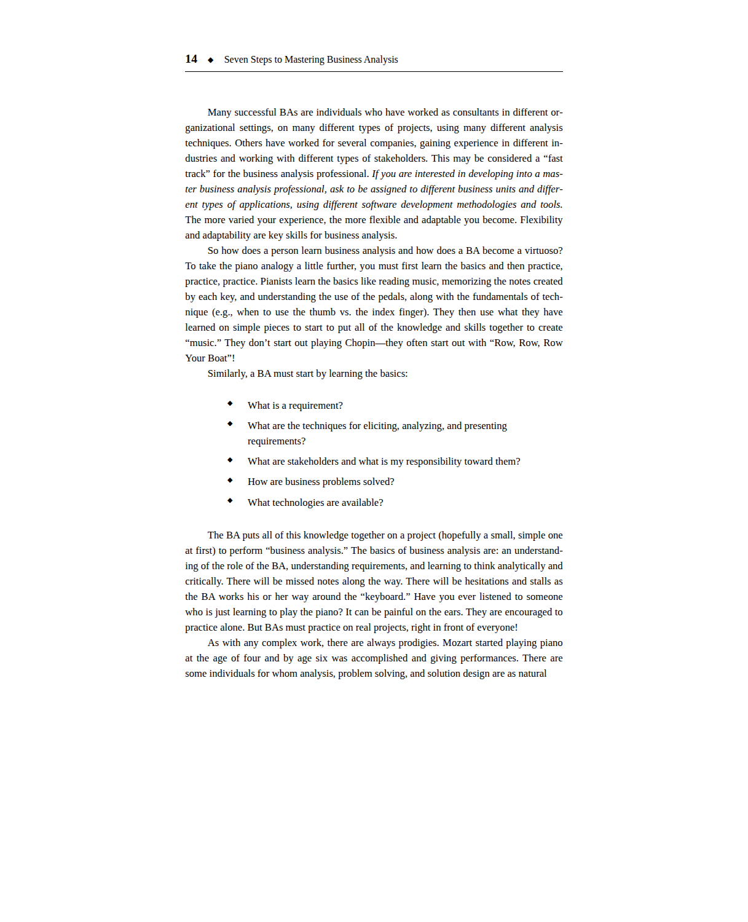14 ◆ Seven Steps to Mastering Business Analysis
Many successful BAs are individuals who have worked as consultants in different organizational settings, on many different types of projects, using many different analysis techniques. Others have worked for several companies, gaining experience in different industries and working with different types of stakeholders. This may be considered a “fast track” for the business analysis professional. If you are interested in developing into a master business analysis professional, ask to be assigned to different business units and different types of applications, using different software development methodologies and tools. The more varied your experience, the more flexible and adaptable you become. Flexibility and adaptability are key skills for business analysis.
So how does a person learn business analysis and how does a BA become a virtuoso? To take the piano analogy a little further, you must first learn the basics and then practice, practice, practice. Pianists learn the basics like reading music, memorizing the notes created by each key, and understanding the use of the pedals, along with the fundamentals of technique (e.g., when to use the thumb vs. the index finger). They then use what they have learned on simple pieces to start to put all of the knowledge and skills together to create “music.” They don’t start out playing Chopin—they often start out with “Row, Row, Row Your Boat”!
Similarly, a BA must start by learning the basics:
What is a requirement?
What are the techniques for eliciting, analyzing, and presenting requirements?
What are stakeholders and what is my responsibility toward them?
How are business problems solved?
What technologies are available?
The BA puts all of this knowledge together on a project (hopefully a small, simple one at first) to perform “business analysis.” The basics of business analysis are: an understanding of the role of the BA, understanding requirements, and learning to think analytically and critically. There will be missed notes along the way. There will be hesitations and stalls as the BA works his or her way around the “keyboard.” Have you ever listened to someone who is just learning to play the piano? It can be painful on the ears. They are encouraged to practice alone. But BAs must practice on real projects, right in front of everyone!
As with any complex work, there are always prodigies. Mozart started playing piano at the age of four and by age six was accomplished and giving performances. There are some individuals for whom analysis, problem solving, and solution design are as natural